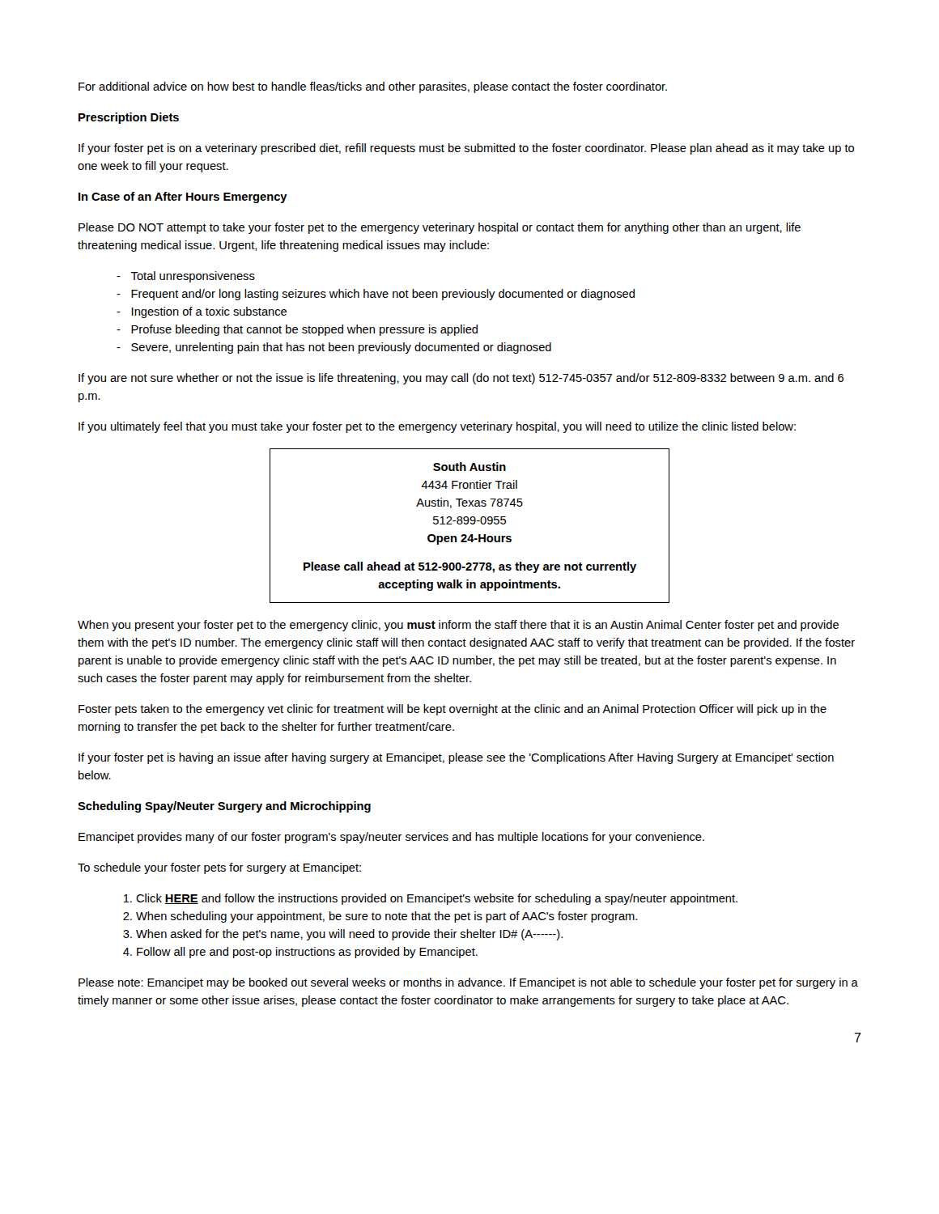For additional advice on how best to handle fleas/ticks and other parasites, please contact the foster coordinator.
Prescription Diets
If your foster pet is on a veterinary prescribed diet, refill requests must be submitted to the foster coordinator. Please plan ahead as it may take up to one week to fill your request.
In Case of an After Hours Emergency
Please DO NOT attempt to take your foster pet to the emergency veterinary hospital or contact them for anything other than an urgent, life threatening medical issue. Urgent, life threatening medical issues may include:
Total unresponsiveness
Frequent and/or long lasting seizures which have not been previously documented or diagnosed
Ingestion of a toxic substance
Profuse bleeding that cannot be stopped when pressure is applied
Severe, unrelenting pain that has not been previously documented or diagnosed
If you are not sure whether or not the issue is life threatening, you may call (do not text) 512-745-0357 and/or 512-809-8332 between 9 a.m. and 6 p.m.
If you ultimately feel that you must take your foster pet to the emergency veterinary hospital, you will need to utilize the clinic listed below:
South Austin
4434 Frontier Trail
Austin, Texas 78745
512-899-0955
Open 24-Hours
Please call ahead at 512-900-2778, as they are not currently accepting walk in appointments.
When you present your foster pet to the emergency clinic, you must inform the staff there that it is an Austin Animal Center foster pet and provide them with the pet's ID number. The emergency clinic staff will then contact designated AAC staff to verify that treatment can be provided. If the foster parent is unable to provide emergency clinic staff with the pet's AAC ID number, the pet may still be treated, but at the foster parent's expense. In such cases the foster parent may apply for reimbursement from the shelter.
Foster pets taken to the emergency vet clinic for treatment will be kept overnight at the clinic and an Animal Protection Officer will pick up in the morning to transfer the pet back to the shelter for further treatment/care.
If your foster pet is having an issue after having surgery at Emancipet, please see the 'Complications After Having Surgery at Emancipet' section below.
Scheduling Spay/Neuter Surgery and Microchipping
Emancipet provides many of our foster program's spay/neuter services and has multiple locations for your convenience.
To schedule your foster pets for surgery at Emancipet:
Click HERE and follow the instructions provided on Emancipet's website for scheduling a spay/neuter appointment.
When scheduling your appointment, be sure to note that the pet is part of AAC's foster program.
When asked for the pet's name, you will need to provide their shelter ID# (A------).
Follow all pre and post-op instructions as provided by Emancipet.
Please note: Emancipet may be booked out several weeks or months in advance. If Emancipet is not able to schedule your foster pet for surgery in a timely manner or some other issue arises, please contact the foster coordinator to make arrangements for surgery to take place at AAC.
7